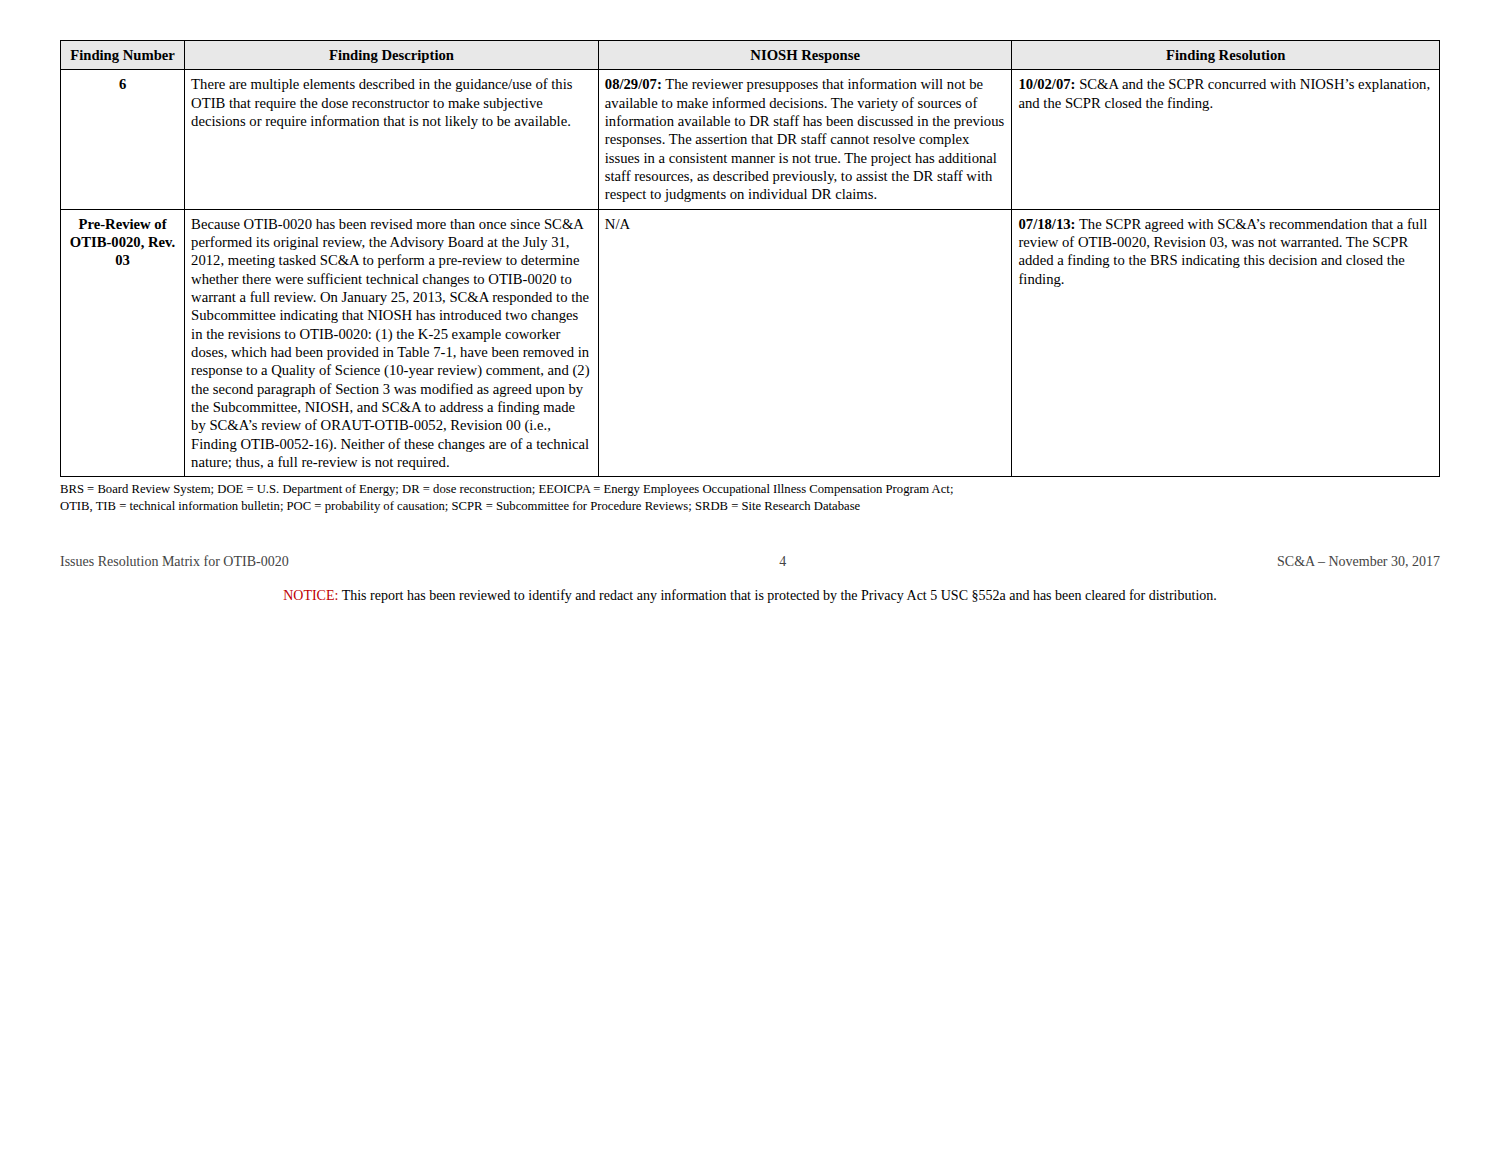| Finding Number | Finding Description | NIOSH Response | Finding Resolution |
| --- | --- | --- | --- |
| 6 | There are multiple elements described in the guidance/use of this OTIB that require the dose reconstructor to make subjective decisions or require information that is not likely to be available. | 08/29/07: The reviewer presupposes that information will not be available to make informed decisions. The variety of sources of information available to DR staff has been discussed in the previous responses. The assertion that DR staff cannot resolve complex issues in a consistent manner is not true. The project has additional staff resources, as described previously, to assist the DR staff with respect to judgments on individual DR claims. | 10/02/07: SC&A and the SCPR concurred with NIOSH’s explanation, and the SCPR closed the finding. |
| Pre-Review of OTIB-0020, Rev. 03 | Because OTIB-0020 has been revised more than once since SC&A performed its original review, the Advisory Board at the July 31, 2012, meeting tasked SC&A to perform a pre-review to determine whether there were sufficient technical changes to OTIB-0020 to warrant a full review. On January 25, 2013, SC&A responded to the Subcommittee indicating that NIOSH has introduced two changes in the revisions to OTIB-0020: (1) the K-25 example coworker doses, which had been provided in Table 7-1, have been removed in response to a Quality of Science (10-year review) comment, and (2) the second paragraph of Section 3 was modified as agreed upon by the Subcommittee, NIOSH, and SC&A to address a finding made by SC&A’s review of ORAUT-OTIB-0052, Revision 00 (i.e., Finding OTIB-0052-16). Neither of these changes are of a technical nature; thus, a full re-review is not required. | N/A | 07/18/13: The SCPR agreed with SC&A’s recommendation that a full review of OTIB-0020, Revision 03, was not warranted. The SCPR added a finding to the BRS indicating this decision and closed the finding. |
BRS = Board Review System; DOE = U.S. Department of Energy; DR = dose reconstruction; EEOICPA = Energy Employees Occupational Illness Compensation Program Act;
OTIB, TIB = technical information bulletin; POC = probability of causation; SCPR = Subcommittee for Procedure Reviews; SRDB = Site Research Database
Issues Resolution Matrix for OTIB-0020
4
SC&A – November 30, 2017
NOTICE: This report has been reviewed to identify and redact any information that is protected by the Privacy Act 5 USC §552a and has been cleared for distribution.